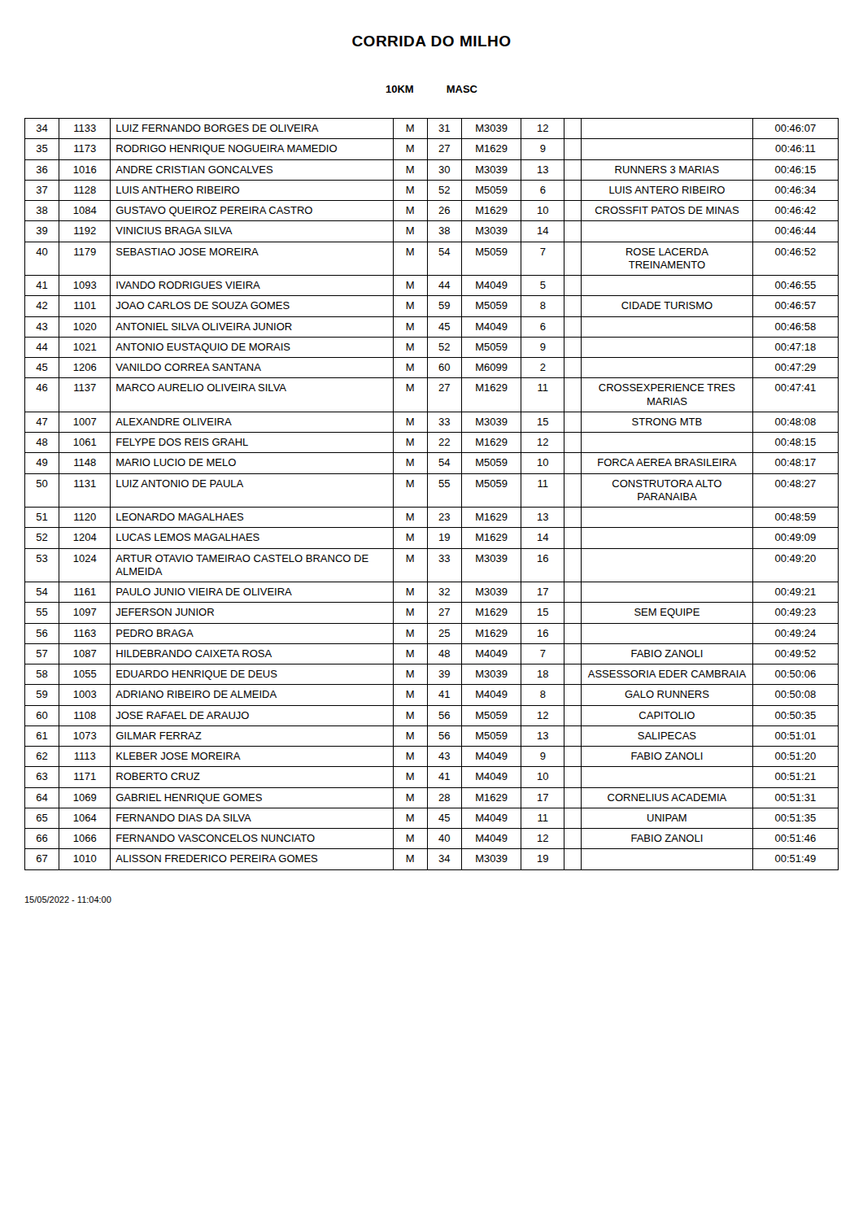CORRIDA DO MILHO
10KM MASC
| 34 | 1133 | LUIZ FERNANDO BORGES DE OLIVEIRA | M | 31 | M3039 | 12 | | | 00:46:07 |
| 35 | 1173 | RODRIGO HENRIQUE NOGUEIRA MAMEDIO | M | 27 | M1629 | 9 | | | 00:46:11 |
| 36 | 1016 | ANDRE CRISTIAN GONCALVES | M | 30 | M3039 | 13 | | RUNNERS 3 MARIAS | 00:46:15 |
| 37 | 1128 | LUIS ANTHERO RIBEIRO | M | 52 | M5059 | 6 | | LUIS ANTERO RIBEIRO | 00:46:34 |
| 38 | 1084 | GUSTAVO QUEIROZ PEREIRA CASTRO | M | 26 | M1629 | 10 | | CROSSFIT PATOS DE MINAS | 00:46:42 |
| 39 | 1192 | VINICIUS BRAGA SILVA | M | 38 | M3039 | 14 | | | 00:46:44 |
| 40 | 1179 | SEBASTIAO JOSE MOREIRA | M | 54 | M5059 | 7 | | ROSE LACERDA TREINAMENTO | 00:46:52 |
| 41 | 1093 | IVANDO RODRIGUES VIEIRA | M | 44 | M4049 | 5 | | | 00:46:55 |
| 42 | 1101 | JOAO CARLOS DE SOUZA GOMES | M | 59 | M5059 | 8 | | CIDADE TURISMO | 00:46:57 |
| 43 | 1020 | ANTONIEL SILVA OLIVEIRA JUNIOR | M | 45 | M4049 | 6 | | | 00:46:58 |
| 44 | 1021 | ANTONIO EUSTAQUIO DE MORAIS | M | 52 | M5059 | 9 | | | 00:47:18 |
| 45 | 1206 | VANILDO CORREA SANTANA | M | 60 | M6099 | 2 | | | 00:47:29 |
| 46 | 1137 | MARCO AURELIO OLIVEIRA SILVA | M | 27 | M1629 | 11 | | CROSSEXPERIENCE TRES MARIAS | 00:47:41 |
| 47 | 1007 | ALEXANDRE OLIVEIRA | M | 33 | M3039 | 15 | | STRONG MTB | 00:48:08 |
| 48 | 1061 | FELYPE DOS REIS GRAHL | M | 22 | M1629 | 12 | | | 00:48:15 |
| 49 | 1148 | MARIO LUCIO DE MELO | M | 54 | M5059 | 10 | | FORCA AEREA BRASILEIRA | 00:48:17 |
| 50 | 1131 | LUIZ ANTONIO DE PAULA | M | 55 | M5059 | 11 | | CONSTRUTORA ALTO PARANAIBA | 00:48:27 |
| 51 | 1120 | LEONARDO MAGALHAES | M | 23 | M1629 | 13 | | | 00:48:59 |
| 52 | 1204 | LUCAS LEMOS MAGALHAES | M | 19 | M1629 | 14 | | | 00:49:09 |
| 53 | 1024 | ARTUR OTAVIO TAMEIRAO CASTELO BRANCO DE ALMEIDA | M | 33 | M3039 | 16 | | | 00:49:20 |
| 54 | 1161 | PAULO JUNIO VIEIRA DE OLIVEIRA | M | 32 | M3039 | 17 | | | 00:49:21 |
| 55 | 1097 | JEFERSON JUNIOR | M | 27 | M1629 | 15 | | SEM EQUIPE | 00:49:23 |
| 56 | 1163 | PEDRO BRAGA | M | 25 | M1629 | 16 | | | 00:49:24 |
| 57 | 1087 | HILDEBRANDO CAIXETA ROSA | M | 48 | M4049 | 7 | | FABIO ZANOLI | 00:49:52 |
| 58 | 1055 | EDUARDO HENRIQUE DE DEUS | M | 39 | M3039 | 18 | | ASSESSORIA EDER CAMBRAIA | 00:50:06 |
| 59 | 1003 | ADRIANO RIBEIRO DE ALMEIDA | M | 41 | M4049 | 8 | | GALO RUNNERS | 00:50:08 |
| 60 | 1108 | JOSE RAFAEL DE ARAUJO | M | 56 | M5059 | 12 | | CAPITOLIO | 00:50:35 |
| 61 | 1073 | GILMAR FERRAZ | M | 56 | M5059 | 13 | | SALIPECAS | 00:51:01 |
| 62 | 1113 | KLEBER JOSE MOREIRA | M | 43 | M4049 | 9 | | FABIO ZANOLI | 00:51:20 |
| 63 | 1171 | ROBERTO CRUZ | M | 41 | M4049 | 10 | | | 00:51:21 |
| 64 | 1069 | GABRIEL HENRIQUE GOMES | M | 28 | M1629 | 17 | | CORNELIUS ACADEMIA | 00:51:31 |
| 65 | 1064 | FERNANDO DIAS DA SILVA | M | 45 | M4049 | 11 | | UNIPAM | 00:51:35 |
| 66 | 1066 | FERNANDO VASCONCELOS NUNCIATO | M | 40 | M4049 | 12 | | FABIO ZANOLI | 00:51:46 |
| 67 | 1010 | ALISSON FREDERICO PEREIRA GOMES | M | 34 | M3039 | 19 | | | 00:51:49 |
15/05/2022 - 11:04:00